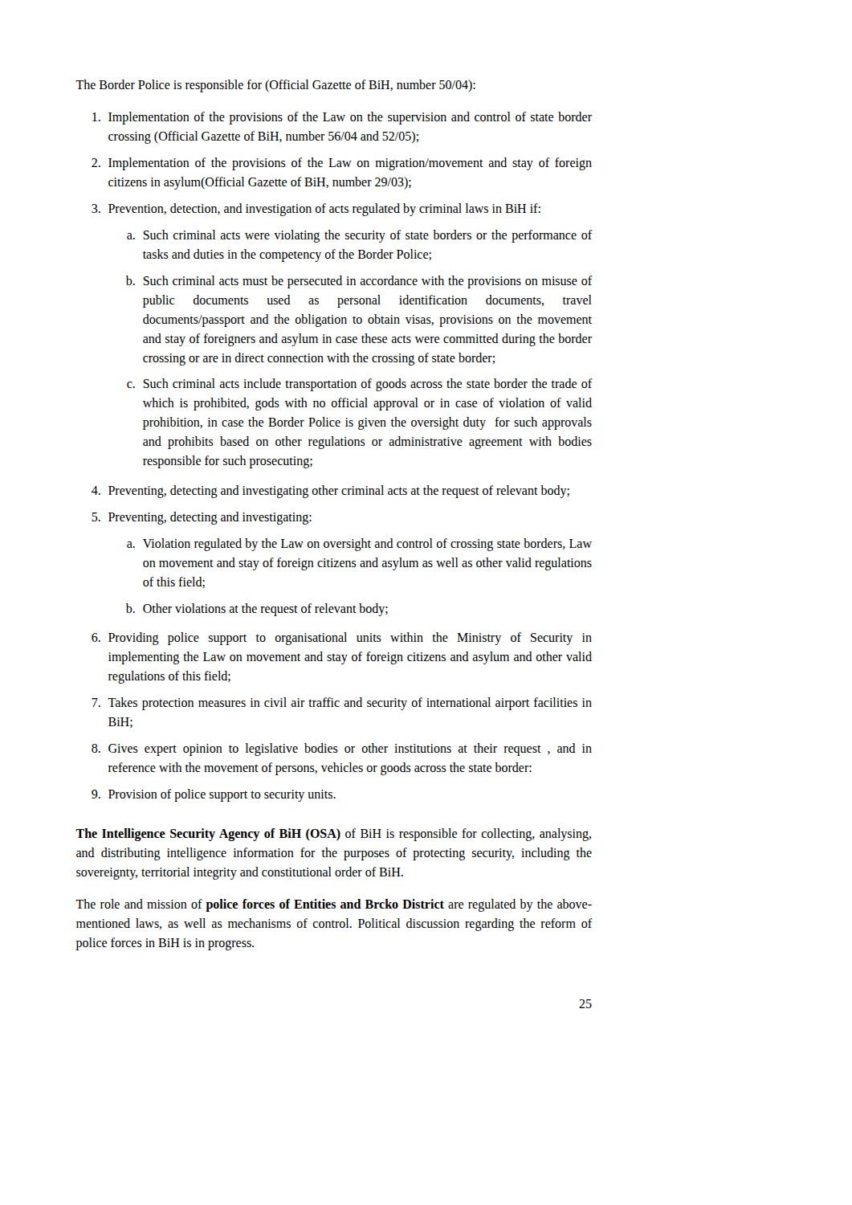The Border Police is responsible for (Official Gazette of BiH, number 50/04):
Implementation of the provisions of the Law on the supervision and control of state border crossing (Official Gazette of BiH, number 56/04 and 52/05);
Implementation of the provisions of the Law on migration/movement and stay of foreign citizens in asylum(Official Gazette of BiH, number 29/03);
Prevention, detection, and investigation of acts regulated by criminal laws in BiH if:
Such criminal acts were violating the security of state borders or the performance of tasks and duties in the competency of the Border Police;
Such criminal acts must be persecuted in accordance with the provisions on misuse of public documents used as personal identification documents, travel documents/passport and the obligation to obtain visas, provisions on the movement and stay of foreigners and asylum in case these acts were committed during the border crossing or are in direct connection with the crossing of state border;
Such criminal acts include transportation of goods across the state border the trade of which is prohibited, gods with no official approval or in case of violation of valid prohibition, in case the Border Police is given the oversight duty for such approvals and prohibits based on other regulations or administrative agreement with bodies responsible for such prosecuting;
Preventing, detecting and investigating other criminal acts at the request of relevant body;
Preventing, detecting and investigating:
Violation regulated by the Law on oversight and control of crossing state borders, Law on movement and stay of foreign citizens and asylum as well as other valid regulations of this field;
Other violations at the request of relevant body;
Providing police support to organisational units within the Ministry of Security in implementing the Law on movement and stay of foreign citizens and asylum and other valid regulations of this field;
Takes protection measures in civil air traffic and security of international airport facilities in BiH;
Gives expert opinion to legislative bodies or other institutions at their request , and in reference with the movement of persons, vehicles or goods across the state border:
Provision of police support to security units.
The Intelligence Security Agency of BiH (OSA) of BiH is responsible for collecting, analysing, and distributing intelligence information for the purposes of protecting security, including the sovereignty, territorial integrity and constitutional order of BiH.
The role and mission of police forces of Entities and Brcko District are regulated by the above-mentioned laws, as well as mechanisms of control. Political discussion regarding the reform of police forces in BiH is in progress.
25